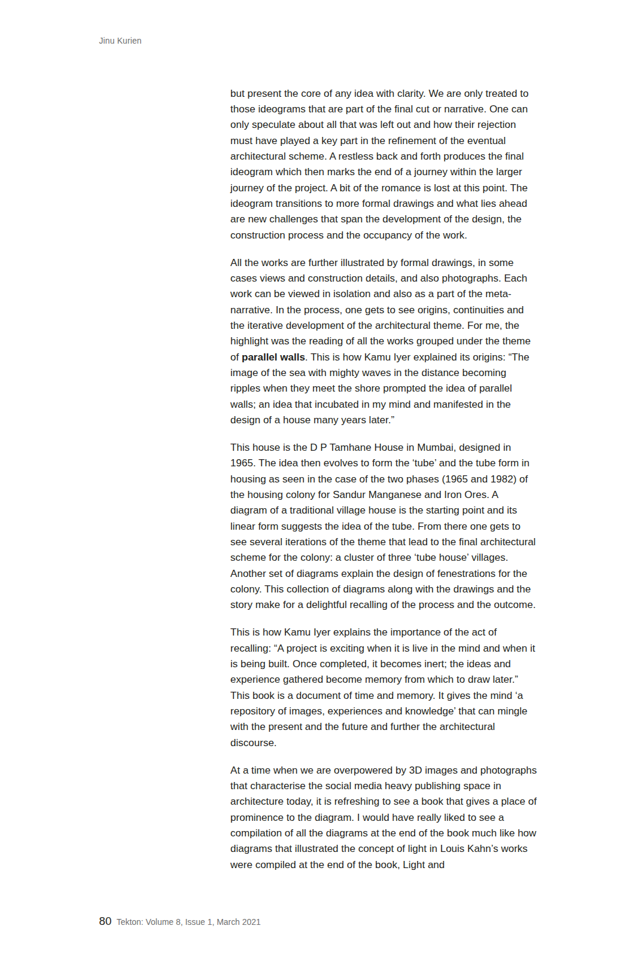Jinu Kurien
but present the core of any idea with clarity. We are only treated to those ideograms that are part of the final cut or narrative. One can only speculate about all that was left out and how their rejection must have played a key part in the refinement of the eventual architectural scheme. A restless back and forth produces the final ideogram which then marks the end of a journey within the larger journey of the project. A bit of the romance is lost at this point. The ideogram transitions to more formal drawings and what lies ahead are new challenges that span the development of the design, the construction process and the occupancy of the work.
All the works are further illustrated by formal drawings, in some cases views and construction details, and also photographs. Each work can be viewed in isolation and also as a part of the meta-narrative. In the process, one gets to see origins, continuities and the iterative development of the architectural theme. For me, the highlight was the reading of all the works grouped under the theme of parallel walls. This is how Kamu Iyer explained its origins: “The image of the sea with mighty waves in the distance becoming ripples when they meet the shore prompted the idea of parallel walls; an idea that incubated in my mind and manifested in the design of a house many years later.”
This house is the D P Tamhane House in Mumbai, designed in 1965. The idea then evolves to form the ‘tube’ and the tube form in housing as seen in the case of the two phases (1965 and 1982) of the housing colony for Sandur Manganese and Iron Ores. A diagram of a traditional village house is the starting point and its linear form suggests the idea of the tube. From there one gets to see several iterations of the theme that lead to the final architectural scheme for the colony: a cluster of three ‘tube house’ villages. Another set of diagrams explain the design of fenestrations for the colony. This collection of diagrams along with the drawings and the story make for a delightful recalling of the process and the outcome.
This is how Kamu Iyer explains the importance of the act of recalling: “A project is exciting when it is live in the mind and when it is being built. Once completed, it becomes inert; the ideas and experience gathered become memory from which to draw later.” This book is a document of time and memory. It gives the mind ‘a repository of images, experiences and knowledge’ that can mingle with the present and the future and further the architectural discourse.
At a time when we are overpowered by 3D images and photographs that characterise the social media heavy publishing space in architecture today, it is refreshing to see a book that gives a place of prominence to the diagram. I would have really liked to see a compilation of all the diagrams at the end of the book much like how diagrams that illustrated the concept of light in Louis Kahn’s works were compiled at the end of the book, Light and
80 Tekton: Volume 8, Issue 1, March 2021